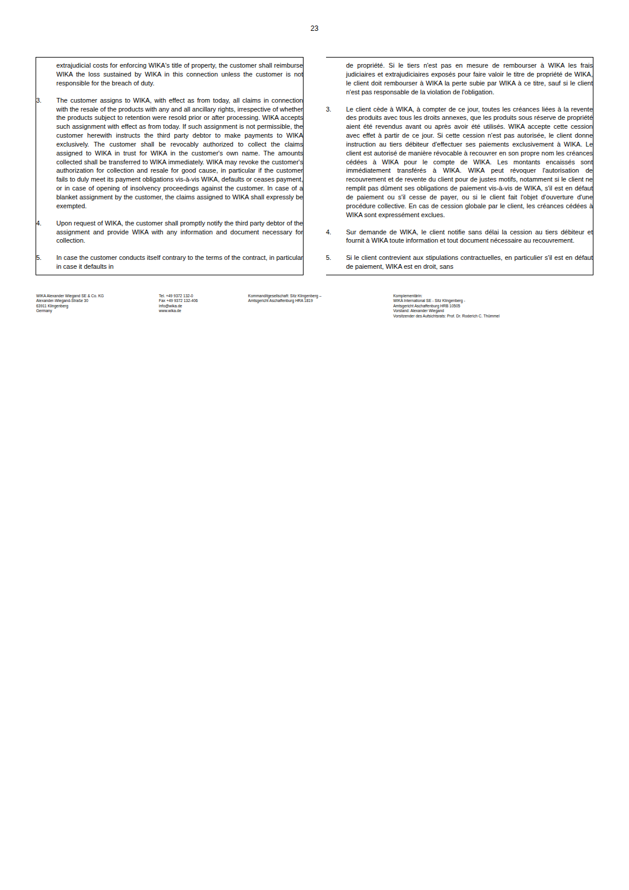23
| extrajudicial costs for enforcing WIKA's title of property, the customer shall reimburse WIKA the loss sustained by WIKA in this connection unless the customer is not responsible for the breach of duty. 3. The customer assigns to WIKA, with effect as from today, all claims in connection with the resale of the products with any and all ancillary rights, irrespective of whether the products subject to retention were resold prior or after processing. WIKA accepts such assignment with effect as from today. If such assignment is not permissible, the customer herewith instructs the third party debtor to make payments to WIKA exclusively. The customer shall be revocably authorized to collect the claims assigned to WIKA in trust for WIKA in the customer's own name. The amounts collected shall be transferred to WIKA immediately. WIKA may revoke the customer's authorization for collection and resale for good cause, in particular if the customer fails to duly meet its payment obligations vis-à-vis WIKA, defaults or ceases payment, or in case of opening of insolvency proceedings against the customer. In case of a blanket assignment by the customer, the claims assigned to WIKA shall expressly be exempted. 4. Upon request of WIKA, the customer shall promptly notify the third party debtor of the assignment and provide WIKA with any information and document necessary for collection. 5. In case the customer conducts itself contrary to the terms of the contract, in particular in case it defaults in | | de propriété. Si le tiers n'est pas en mesure de rembourser à WIKA les frais judiciaires et extrajudiciaires exposés pour faire valoir le titre de propriété de WIKA, le client doit rembourser à WIKA la perte subie par WIKA à ce titre, sauf si le client n'est pas responsable de la violation de l'obligation. 3. Le client cède à WIKA, à compter de ce jour, toutes les créances liées à la revente des produits avec tous les droits annexes, que les produits sous réserve de propriété aient été revendus avant ou après avoir été utilisés. WIKA accepte cette cession avec effet à partir de ce jour. Si cette cession n'est pas autorisée, le client donne instruction au tiers débiteur d'effectuer ses paiements exclusivement à WIKA. Le client est autorisé de manière révocable à recouvrer en son propre nom les créances cédées à WIKA pour le compte de WIKA. Les montants encaissés sont immédiatement transférés à WIKA. WIKA peut révoquer l'autorisation de recouvrement et de revente du client pour de justes motifs, notamment si le client ne remplit pas dûment ses obligations de paiement vis-à-vis de WIKA, s'il est en défaut de paiement ou s'il cesse de payer, ou si le client fait l'objet d'ouverture d'une procédure collective. En cas de cession globale par le client, les créances cédées à WIKA sont expressément exclues. 4. Sur demande de WIKA, le client notifie sans délai la cession au tiers débiteur et fournit à WIKA toute information et tout document nécessaire au recouvrement. 5. Si le client contrevient aux stipulations contractuelles, en particulier s'il est en défaut de paiement, WIKA est en droit, sans |
| WIKA Alexander Wiegand SE & Co. KG Alexander-Wiegand-Straße 30 63911 Klingenberg Germany | Tel. +49 9372 132-0 Fax +49 9372 132-406 info@wika.de www.wika.de | Kommanditgesellschaft: Sitz Klingenberg – Amtsgericht Aschaffenburg HRA 1819 | Komplementärin: WIKA International SE - Sitz Klingenberg - Amtsgericht Aschaffenburg HRB 10505 Vorstand: Alexander Wiegand Vorsitzender des Aufsichtsrats: Prof. Dr. Roderich C. Thümmel |